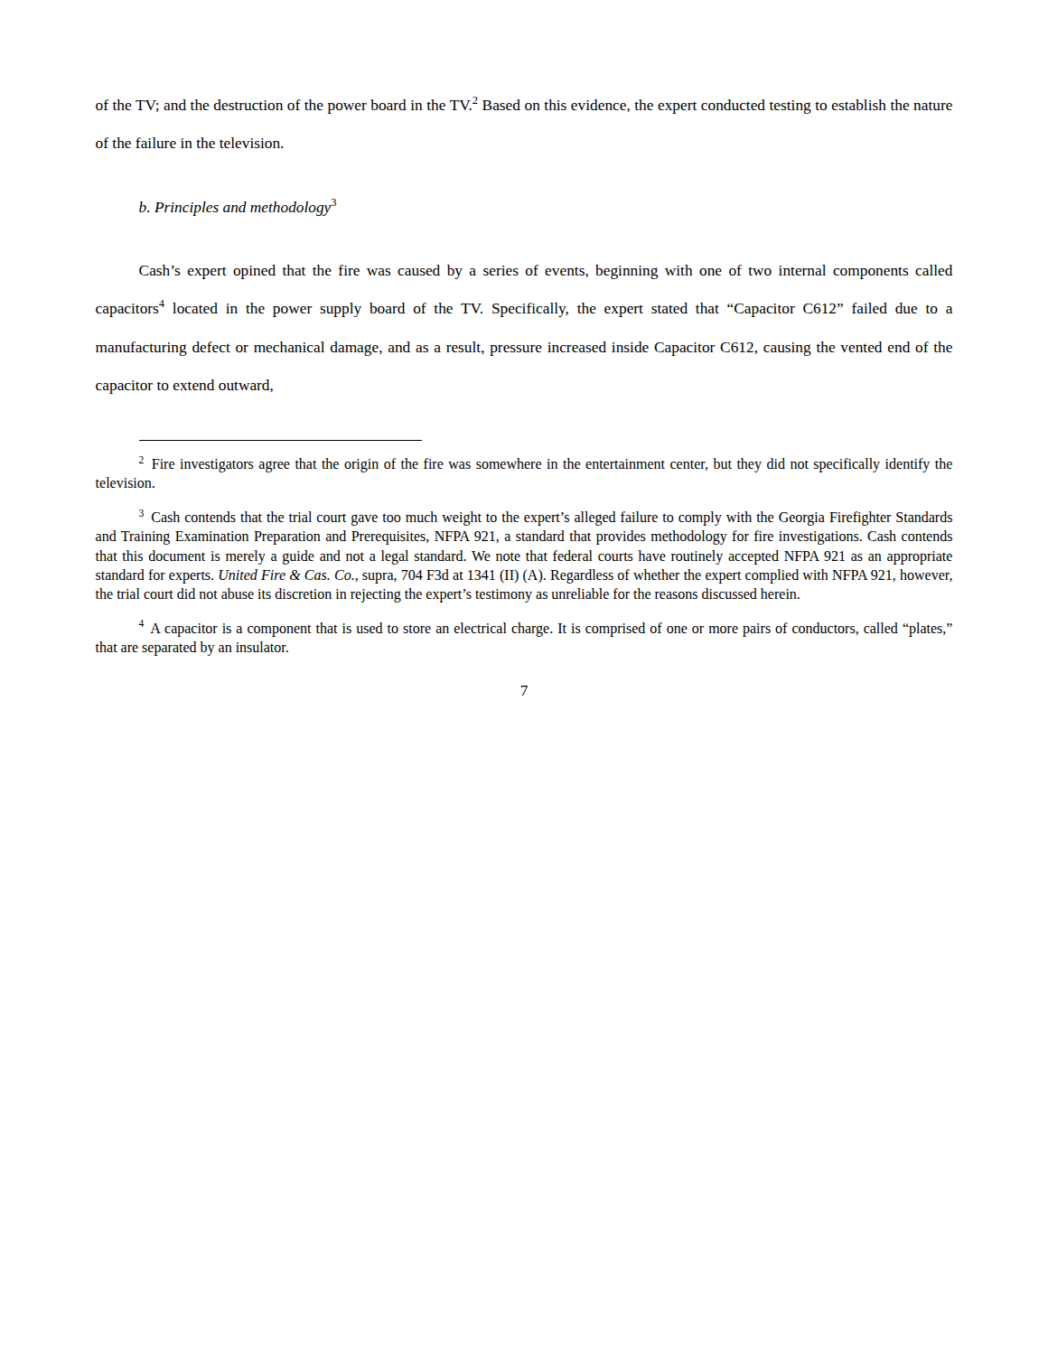of the TV; and the destruction of the power board in the TV.2 Based on this evidence, the expert conducted testing to establish the nature of the failure in the television.
b. Principles and methodology3
Cash’s expert opined that the fire was caused by a series of events, beginning with one of two internal components called capacitors4 located in the power supply board of the TV. Specifically, the expert stated that “Capacitor C612” failed due to a manufacturing defect or mechanical damage, and as a result, pressure increased inside Capacitor C612, causing the vented end of the capacitor to extend outward,
2 Fire investigators agree that the origin of the fire was somewhere in the entertainment center, but they did not specifically identify the television.
3 Cash contends that the trial court gave too much weight to the expert’s alleged failure to comply with the Georgia Firefighter Standards and Training Examination Preparation and Prerequisites, NFPA 921, a standard that provides methodology for fire investigations. Cash contends that this document is merely a guide and not a legal standard. We note that federal courts have routinely accepted NFPA 921 as an appropriate standard for experts. United Fire & Cas. Co., supra, 704 F3d at 1341 (II) (A). Regardless of whether the expert complied with NFPA 921, however, the trial court did not abuse its discretion in rejecting the expert’s testimony as unreliable for the reasons discussed herein.
4 A capacitor is a component that is used to store an electrical charge. It is comprised of one or more pairs of conductors, called “plates,” that are separated by an insulator.
7